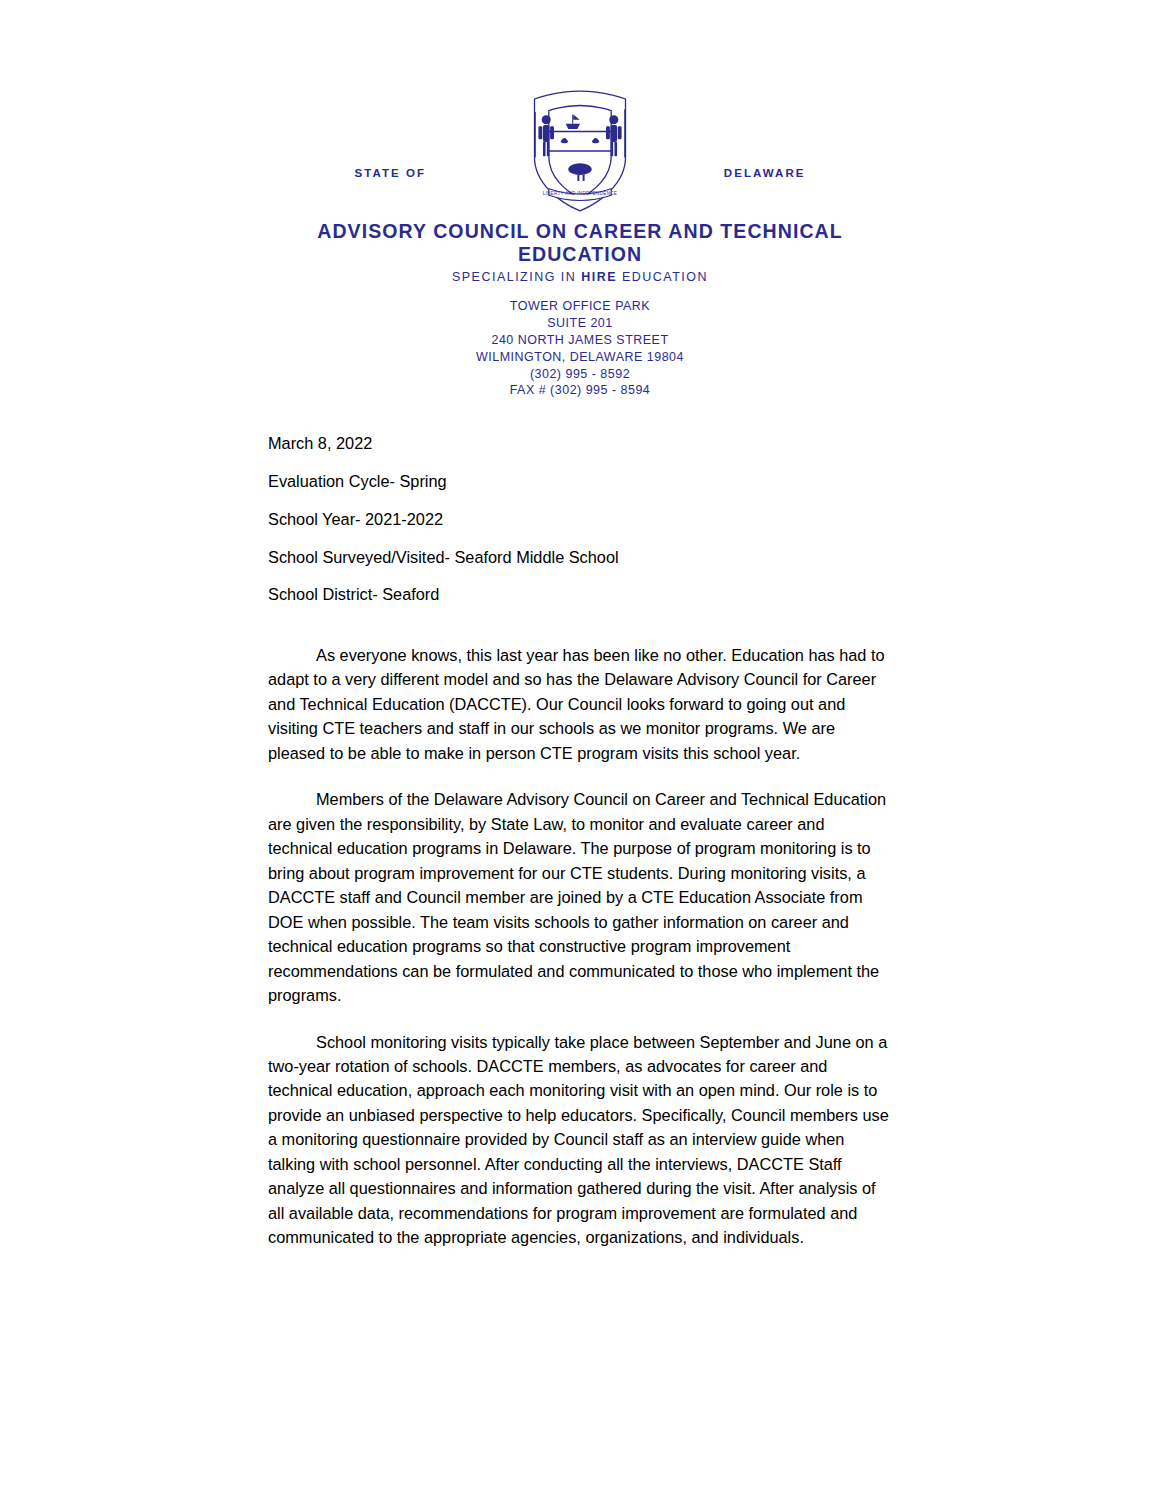LIBERTY AND INDEPENDENCE
STATE OF DELAWARE
ADVISORY COUNCIL ON CAREER AND TECHNICAL EDUCATION
SPECIALIZING IN HIRE EDUCATION
TOWER OFFICE PARK
SUITE 201
240 NORTH JAMES STREET
WILMINGTON, DELAWARE 19804
(302) 995 - 8592
FAX # (302) 995 - 8594
March 8, 2022
Evaluation Cycle- Spring
School Year- 2021-2022
School Surveyed/Visited- Seaford Middle School
School District- Seaford
As everyone knows, this last year has been like no other. Education has had to adapt to a very different model and so has the Delaware Advisory Council for Career and Technical Education (DACCTE). Our Council looks forward to going out and visiting CTE teachers and staff in our schools as we monitor programs. We are pleased to be able to make in person CTE program visits this school year.
Members of the Delaware Advisory Council on Career and Technical Education are given the responsibility, by State Law, to monitor and evaluate career and technical education programs in Delaware. The purpose of program monitoring is to bring about program improvement for our CTE students. During monitoring visits, a DACCTE staff and Council member are joined by a CTE Education Associate from DOE when possible. The team visits schools to gather information on career and technical education programs so that constructive program improvement recommendations can be formulated and communicated to those who implement the programs.
School monitoring visits typically take place between September and June on a two-year rotation of schools. DACCTE members, as advocates for career and technical education, approach each monitoring visit with an open mind. Our role is to provide an unbiased perspective to help educators. Specifically, Council members use a monitoring questionnaire provided by Council staff as an interview guide when talking with school personnel. After conducting all the interviews, DACCTE Staff analyze all questionnaires and information gathered during the visit. After analysis of all available data, recommendations for program improvement are formulated and communicated to the appropriate agencies, organizations, and individuals.